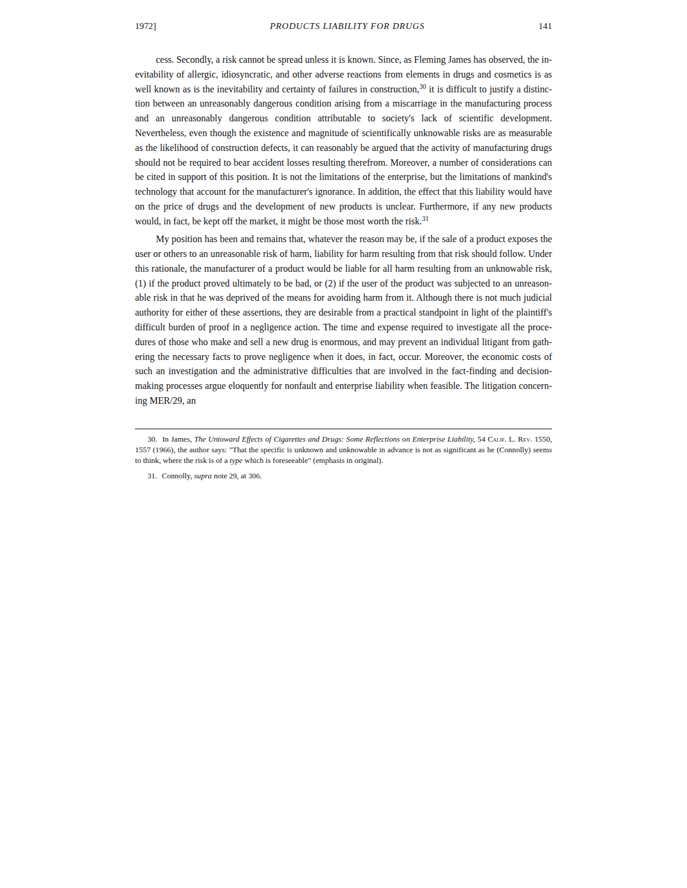1972] PRODUCTS LIABILITY FOR DRUGS 141
cess. Secondly, a risk cannot be spread unless it is known. Since, as Fleming James has observed, the inevitability of allergic, idiosyncratic, and other adverse reactions from elements in drugs and cosmetics is as well known as is the inevitability and certainty of failures in construction,30 it is difficult to justify a distinction between an unreasonably dangerous condition arising from a miscarriage in the manufacturing process and an unreasonably dangerous condition attributable to society's lack of scientific development. Nevertheless, even though the existence and magnitude of scientifically unknowable risks are as measurable as the likelihood of construction defects, it can reasonably be argued that the activity of manufacturing drugs should not be required to bear accident losses resulting therefrom. Moreover, a number of considerations can be cited in support of this position. It is not the limitations of the enterprise, but the limitations of mankind's technology that account for the manufacturer's ignorance. In addition, the effect that this liability would have on the price of drugs and the development of new products is unclear. Furthermore, if any new products would, in fact, be kept off the market, it might be those most worth the risk.31
My position has been and remains that, whatever the reason may be, if the sale of a product exposes the user or others to an unreasonable risk of harm, liability for harm resulting from that risk should follow. Under this rationale, the manufacturer of a product would be liable for all harm resulting from an unknowable risk, (1) if the product proved ultimately to be bad, or (2) if the user of the product was subjected to an unreasonable risk in that he was deprived of the means for avoiding harm from it. Although there is not much judicial authority for either of these assertions, they are desirable from a practical standpoint in light of the plaintiff's difficult burden of proof in a negligence action. The time and expense required to investigate all the procedures of those who make and sell a new drug is enormous, and may prevent an individual litigant from gathering the necessary facts to prove negligence when it does, in fact, occur. Moreover, the economic costs of such an investigation and the administrative difficulties that are involved in the fact-finding and decision-making processes argue eloquently for nonfault and enterprise liability when feasible. The litigation concerning MER/29, an
30. In James, The Untoward Effects of Cigarettes and Drugs: Some Reflections on Enterprise Liability, 54 Calif. L. Rev. 1550, 1557 (1966), the author says: "That the specific is unknown and unknowable in advance is not as significant as he (Connolly) seems to think, where the risk is of a type which is foreseeable" (emphasis in original).
31. Connolly, supra note 29, at 306.